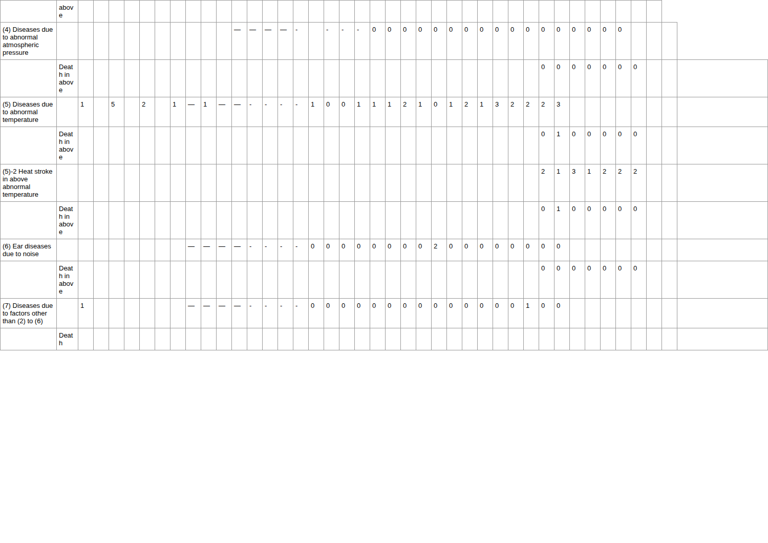| | above | | | | | | | | | | | | | | | | | | | | | | | | | | | | | | | | | | | | | | |
| (4) Diseases due to abnormal atmospheric pressure | | | | | | | | | | | | — | — | — | — | - | | - | - | - | 0 | 0 | 0 | 0 | 0 | 0 | 0 | 0 | 0 | 0 | 0 | 0 | 0 | 0 | 0 | 0 | 0 | | | |
| | Death in above | | | | | | | | | | | | | | | | | | | | | | | | | | | | | | | 0 | 0 | 0 | 0 | 0 | 0 | 0 | | | |
| (5) Diseases due to abnormal temperature | | 1 | | 5 | | 2 | | 1 | — | 1 | — | — | - | - | - | - | 1 | 0 | 0 | 1 | 1 | 1 | 2 | 1 | 0 | 1 | 2 | 1 | 3 | 2 | 2 | 2 | 3 | | | | | | | | |
| | Death in above | | | | | | | | | | | | | | | | | | | | | | | | | | | | | | | 0 | 1 | 0 | 0 | 0 | 0 | 0 | | | |
| (5)-2 Heat stroke in above abnormal temperature | | | | | | | | | | | | | | | | | | | | | | | | | | | | | | | | 2 | 1 | 3 | 1 | 2 | 2 | 2 | | | |
| | Death in above | | | | | | | | | | | | | | | | | | | | | | | | | | | | | | | 0 | 1 | 0 | 0 | 0 | 0 | 0 | | | |
| (6) Ear diseases due to noise | | | | | | | | | — | — | — | — | - | - | - | - | 0 | 0 | 0 | 0 | 0 | 0 | 0 | 0 | 2 | 0 | 0 | 0 | 0 | 0 | 0 | 0 | 0 | | | | | | | | |
| | Death in above | | | | | | | | | | | | | | | | | | | | | | | | | | | | | | | 0 | 0 | 0 | 0 | 0 | 0 | 0 | | | |
| (7) Diseases due to factors other than (2) to (6) | | 1 | | | | | | | — | — | — | — | - | - | - | - | 0 | 0 | 0 | 0 | 0 | 0 | 0 | 0 | 0 | 0 | 0 | 0 | 0 | 0 | 1 | 0 | 0 | | | | | | | | |
| | Death | | | | | | | | | | | | | | | | | | | | | | | | | | | | | | | | | | | | | | | | |